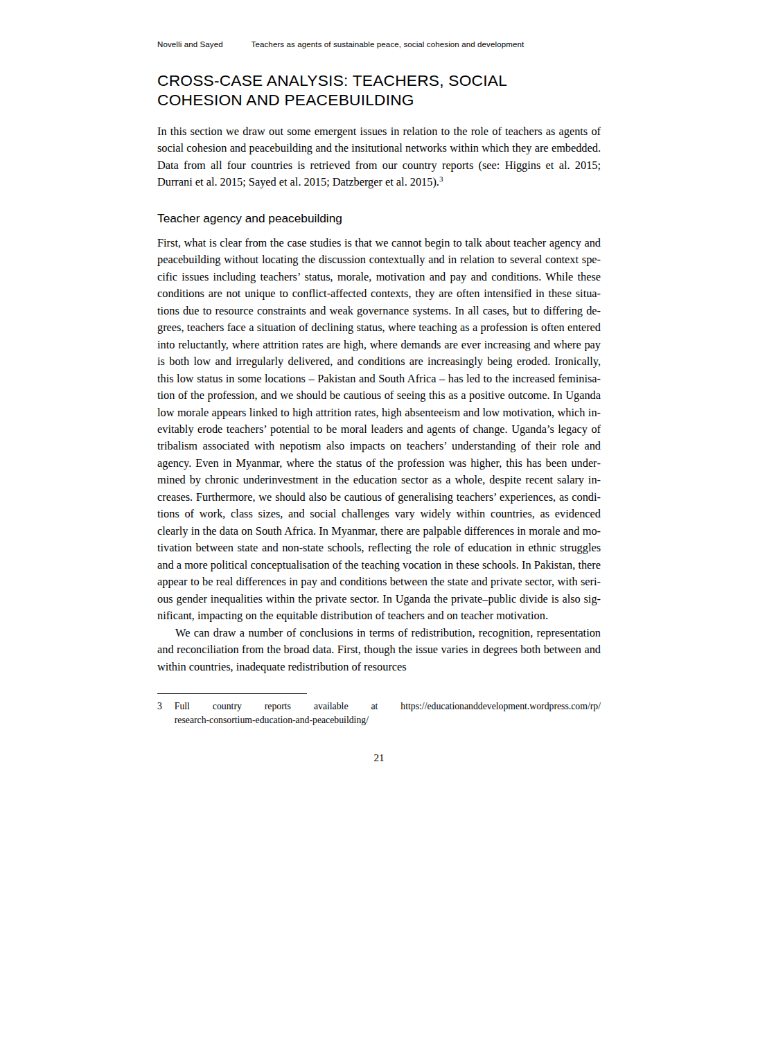Novelli and Sayed Teachers as agents of sustainable peace, social cohesion and development
CROSS-CASE ANALYSIS: TEACHERS, SOCIAL
COHESION AND PEACEBUILDING
In this section we draw out some emergent issues in relation to the role of teachers as agents of social cohesion and peacebuilding and the insitutional networks within which they are embedded. Data from all four countries is retrieved from our country reports (see: Higgins et al. 2015; Durrani et al. 2015; Sayed et al. 2015; Datzberger et al. 2015).3
Teacher agency and peacebuilding
First, what is clear from the case studies is that we cannot begin to talk about teacher agency and peacebuilding without locating the discussion contextually and in relation to several context specific issues including teachers’ status, morale, motivation and pay and conditions. While these conditions are not unique to conflict-affected contexts, they are often intensified in these situations due to resource constraints and weak governance systems. In all cases, but to differing degrees, teachers face a situation of declining status, where teaching as a profession is often entered into reluctantly, where attrition rates are high, where demands are ever increasing and where pay is both low and irregularly delivered, and conditions are increasingly being eroded. Ironically, this low status in some locations – Pakistan and South Africa – has led to the increased feminisation of the profession, and we should be cautious of seeing this as a positive outcome. In Uganda low morale appears linked to high attrition rates, high absenteeism and low motivation, which inevitably erode teachers’ potential to be moral leaders and agents of change. Uganda’s legacy of tribalism associated with nepotism also impacts on teachers’ understanding of their role and agency. Even in Myanmar, where the status of the profession was higher, this has been undermined by chronic underinvestment in the education sector as a whole, despite recent salary increases. Furthermore, we should also be cautious of generalising teachers’ experiences, as conditions of work, class sizes, and social challenges vary widely within countries, as evidenced clearly in the data on South Africa. In Myanmar, there are palpable differences in morale and motivation between state and non-state schools, reflecting the role of education in ethnic struggles and a more political conceptualisation of the teaching vocation in these schools. In Pakistan, there appear to be real differences in pay and conditions between the state and private sector, with serious gender inequalities within the private sector. In Uganda the private–public divide is also significant, impacting on the equitable distribution of teachers and on teacher motivation.
We can draw a number of conclusions in terms of redistribution, recognition, representation and reconciliation from the broad data. First, though the issue varies in degrees both between and within countries, inadequate redistribution of resources
3
Full country reports available at https://educationanddevelopment.wordpress.com/rp/ research-consortium-education-and-peacebuilding/
21